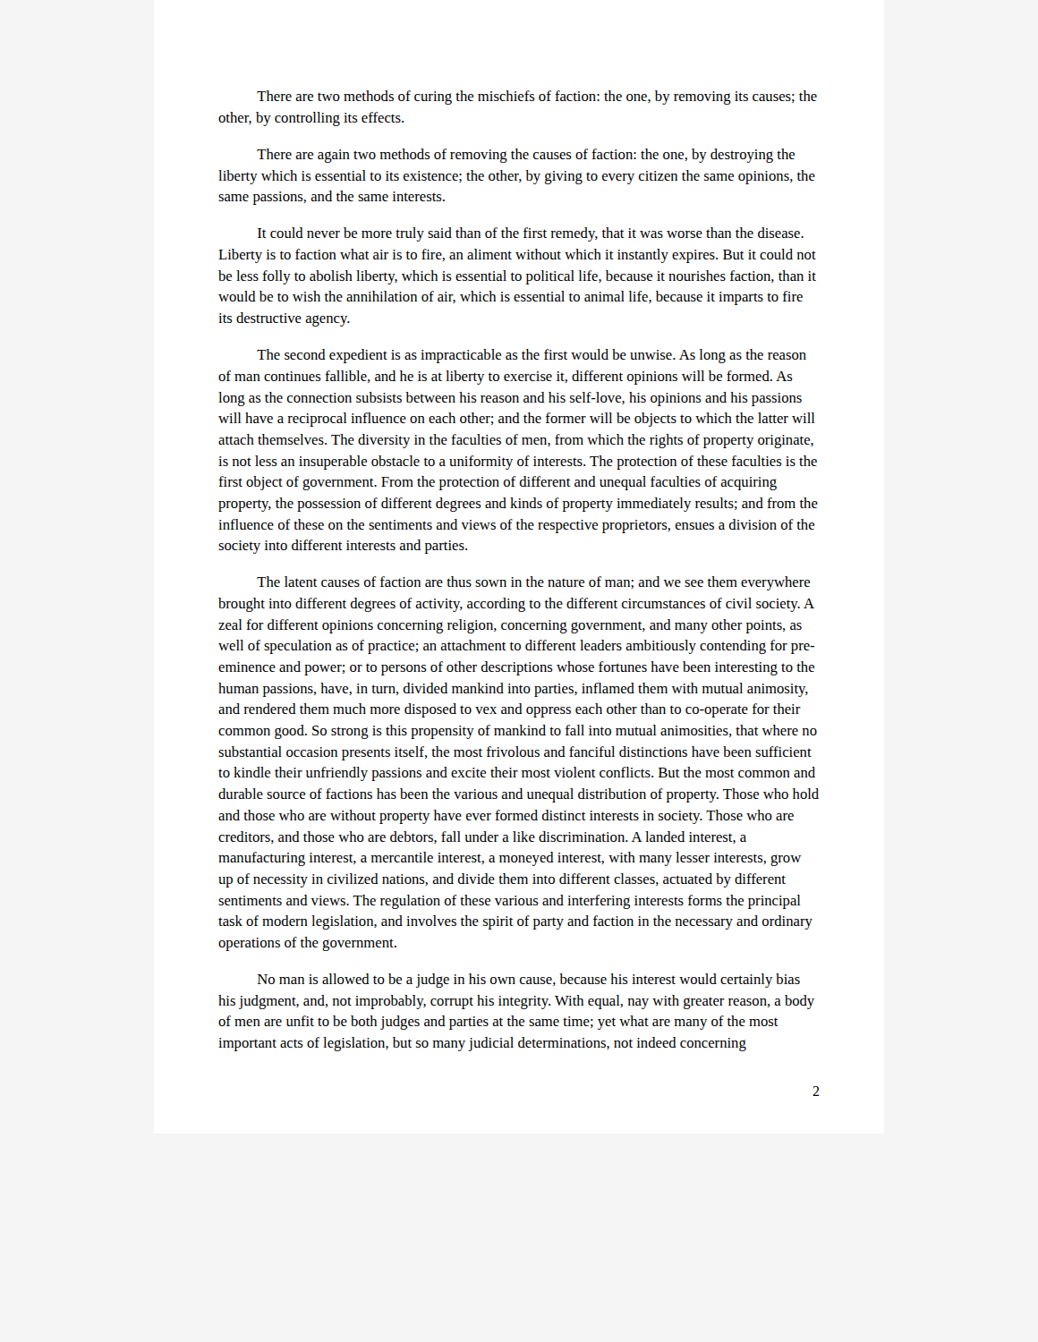There are two methods of curing the mischiefs of faction: the one, by removing its causes; the other, by controlling its effects.
There are again two methods of removing the causes of faction: the one, by destroying the liberty which is essential to its existence; the other, by giving to every citizen the same opinions, the same passions, and the same interests.
It could never be more truly said than of the first remedy, that it was worse than the disease. Liberty is to faction what air is to fire, an aliment without which it instantly expires. But it could not be less folly to abolish liberty, which is essential to political life, because it nourishes faction, than it would be to wish the annihilation of air, which is essential to animal life, because it imparts to fire its destructive agency.
The second expedient is as impracticable as the first would be unwise. As long as the reason of man continues fallible, and he is at liberty to exercise it, different opinions will be formed. As long as the connection subsists between his reason and his self-love, his opinions and his passions will have a reciprocal influence on each other; and the former will be objects to which the latter will attach themselves. The diversity in the faculties of men, from which the rights of property originate, is not less an insuperable obstacle to a uniformity of interests. The protection of these faculties is the first object of government. From the protection of different and unequal faculties of acquiring property, the possession of different degrees and kinds of property immediately results; and from the influence of these on the sentiments and views of the respective proprietors, ensues a division of the society into different interests and parties.
The latent causes of faction are thus sown in the nature of man; and we see them everywhere brought into different degrees of activity, according to the different circumstances of civil society. A zeal for different opinions concerning religion, concerning government, and many other points, as well of speculation as of practice; an attachment to different leaders ambitiously contending for pre-eminence and power; or to persons of other descriptions whose fortunes have been interesting to the human passions, have, in turn, divided mankind into parties, inflamed them with mutual animosity, and rendered them much more disposed to vex and oppress each other than to co-operate for their common good. So strong is this propensity of mankind to fall into mutual animosities, that where no substantial occasion presents itself, the most frivolous and fanciful distinctions have been sufficient to kindle their unfriendly passions and excite their most violent conflicts. But the most common and durable source of factions has been the various and unequal distribution of property. Those who hold and those who are without property have ever formed distinct interests in society. Those who are creditors, and those who are debtors, fall under a like discrimination. A landed interest, a manufacturing interest, a mercantile interest, a moneyed interest, with many lesser interests, grow up of necessity in civilized nations, and divide them into different classes, actuated by different sentiments and views. The regulation of these various and interfering interests forms the principal task of modern legislation, and involves the spirit of party and faction in the necessary and ordinary operations of the government.
No man is allowed to be a judge in his own cause, because his interest would certainly bias his judgment, and, not improbably, corrupt his integrity. With equal, nay with greater reason, a body of men are unfit to be both judges and parties at the same time; yet what are many of the most important acts of legislation, but so many judicial determinations, not indeed concerning
2